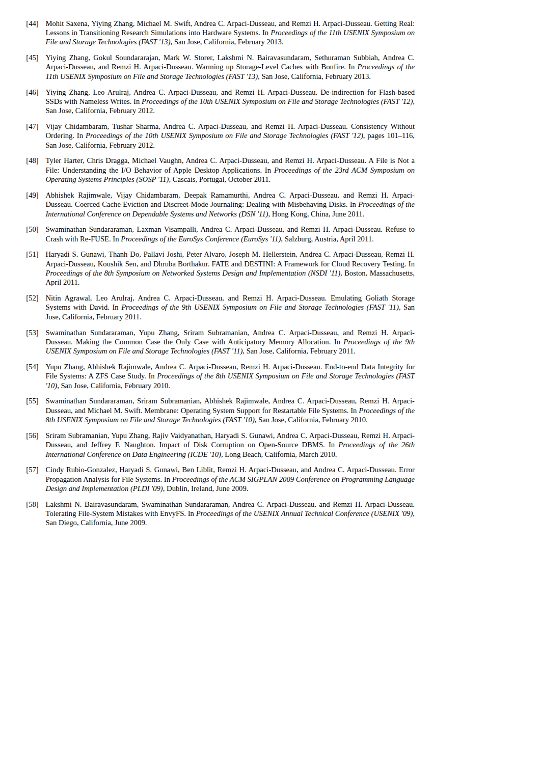[44] Mohit Saxena, Yiying Zhang, Michael M. Swift, Andrea C. Arpaci-Dusseau, and Remzi H. Arpaci-Dusseau. Getting Real: Lessons in Transitioning Research Simulations into Hardware Systems. In Proceedings of the 11th USENIX Symposium on File and Storage Technologies (FAST '13), San Jose, California, February 2013.
[45] Yiying Zhang, Gokul Soundararajan, Mark W. Storer, Lakshmi N. Bairavasundaram, Sethuraman Subbiah, Andrea C. Arpaci-Dusseau, and Remzi H. Arpaci-Dusseau. Warming up Storage-Level Caches with Bonfire. In Proceedings of the 11th USENIX Symposium on File and Storage Technologies (FAST '13), San Jose, California, February 2013.
[46] Yiying Zhang, Leo Arulraj, Andrea C. Arpaci-Dusseau, and Remzi H. Arpaci-Dusseau. De-indirection for Flash-based SSDs with Nameless Writes. In Proceedings of the 10th USENIX Symposium on File and Storage Technologies (FAST '12), San Jose, California, February 2012.
[47] Vijay Chidambaram, Tushar Sharma, Andrea C. Arpaci-Dusseau, and Remzi H. Arpaci-Dusseau. Consistency Without Ordering. In Proceedings of the 10th USENIX Symposium on File and Storage Technologies (FAST '12), pages 101–116, San Jose, California, February 2012.
[48] Tyler Harter, Chris Dragga, Michael Vaughn, Andrea C. Arpaci-Dusseau, and Remzi H. Arpaci-Dusseau. A File is Not a File: Understanding the I/O Behavior of Apple Desktop Applications. In Proceedings of the 23rd ACM Symposium on Operating Systems Principles (SOSP '11), Cascais, Portugal, October 2011.
[49] Abhishek Rajimwale, Vijay Chidambaram, Deepak Ramamurthi, Andrea C. Arpaci-Dusseau, and Remzi H. Arpaci-Dusseau. Coerced Cache Eviction and Discreet-Mode Journaling: Dealing with Misbehaving Disks. In Proceedings of the International Conference on Dependable Systems and Networks (DSN '11), Hong Kong, China, June 2011.
[50] Swaminathan Sundararaman, Laxman Visampalli, Andrea C. Arpaci-Dusseau, and Remzi H. Arpaci-Dusseau. Refuse to Crash with Re-FUSE. In Proceedings of the EuroSys Conference (EuroSys '11), Salzburg, Austria, April 2011.
[51] Haryadi S. Gunawi, Thanh Do, Pallavi Joshi, Peter Alvaro, Joseph M. Hellerstein, Andrea C. Arpaci-Dusseau, Remzi H. Arpaci-Dusseau, Koushik Sen, and Dhruba Borthakur. FATE and DESTINI: A Framework for Cloud Recovery Testing. In Proceedings of the 8th Symposium on Networked Systems Design and Implementation (NSDI '11), Boston, Massachusetts, April 2011.
[52] Nitin Agrawal, Leo Arulraj, Andrea C. Arpaci-Dusseau, and Remzi H. Arpaci-Dusseau. Emulating Goliath Storage Systems with David. In Proceedings of the 9th USENIX Symposium on File and Storage Technologies (FAST '11), San Jose, California, February 2011.
[53] Swaminathan Sundararaman, Yupu Zhang, Sriram Subramanian, Andrea C. Arpaci-Dusseau, and Remzi H. Arpaci-Dusseau. Making the Common Case the Only Case with Anticipatory Memory Allocation. In Proceedings of the 9th USENIX Symposium on File and Storage Technologies (FAST '11), San Jose, California, February 2011.
[54] Yupu Zhang, Abhishek Rajimwale, Andrea C. Arpaci-Dusseau, Remzi H. Arpaci-Dusseau. End-to-end Data Integrity for File Systems: A ZFS Case Study. In Proceedings of the 8th USENIX Symposium on File and Storage Technologies (FAST '10), San Jose, California, February 2010.
[55] Swaminathan Sundararaman, Sriram Subramanian, Abhishek Rajimwale, Andrea C. Arpaci-Dusseau, Remzi H. Arpaci-Dusseau, and Michael M. Swift. Membrane: Operating System Support for Restartable File Systems. In Proceedings of the 8th USENIX Symposium on File and Storage Technologies (FAST '10), San Jose, California, February 2010.
[56] Sriram Subramanian, Yupu Zhang, Rajiv Vaidyanathan, Haryadi S. Gunawi, Andrea C. Arpaci-Dusseau, Remzi H. Arpaci-Dusseau, and Jeffrey F. Naughton. Impact of Disk Corruption on Open-Source DBMS. In Proceedings of the 26th International Conference on Data Engineering (ICDE '10), Long Beach, California, March 2010.
[57] Cindy Rubio-Gonzalez, Haryadi S. Gunawi, Ben Liblit, Remzi H. Arpaci-Dusseau, and Andrea C. Arpaci-Dusseau. Error Propagation Analysis for File Systems. In Proceedings of the ACM SIGPLAN 2009 Conference on Programming Language Design and Implementation (PLDI '09), Dublin, Ireland, June 2009.
[58] Lakshmi N. Bairavasundaram, Swaminathan Sundararaman, Andrea C. Arpaci-Dusseau, and Remzi H. Arpaci-Dusseau. Tolerating File-System Mistakes with EnvyFS. In Proceedings of the USENIX Annual Technical Conference (USENIX '09), San Diego, California, June 2009.